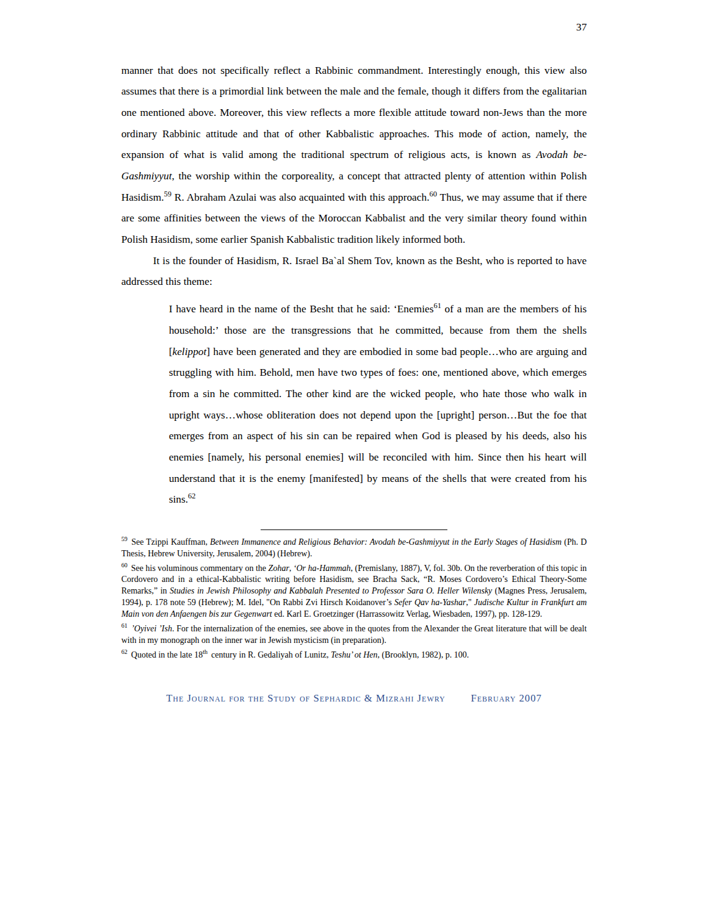37
manner that does not specifically reflect a Rabbinic commandment. Interestingly enough, this view also assumes that there is a primordial link between the male and the female, though it differs from the egalitarian one mentioned above. Moreover, this view reflects a more flexible attitude toward non-Jews than the more ordinary Rabbinic attitude and that of other Kabbalistic approaches. This mode of action, namely, the expansion of what is valid among the traditional spectrum of religious acts, is known as Avodah be-Gashmiyyut, the worship within the corporeality, a concept that attracted plenty of attention within Polish Hasidism.59 R. Abraham Azulai was also acquainted with this approach.60 Thus, we may assume that if there are some affinities between the views of the Moroccan Kabbalist and the very similar theory found within Polish Hasidism, some earlier Spanish Kabbalistic tradition likely informed both.
It is the founder of Hasidism, R. Israel Ba`al Shem Tov, known as the Besht, who is reported to have addressed this theme:
I have heard in the name of the Besht that he said: ‘Enemies61 of a man are the members of his household:’ those are the transgressions that he committed, because from them the shells [kelippot] have been generated and they are embodied in some bad people…who are arguing and struggling with him. Behold, men have two types of foes: one, mentioned above, which emerges from a sin he committed. The other kind are the wicked people, who hate those who walk in upright ways…whose obliteration does not depend upon the [upright] person…But the foe that emerges from an aspect of his sin can be repaired when God is pleased by his deeds, also his enemies [namely, his personal enemies] will be reconciled with him. Since then his heart will understand that it is the enemy [manifested] by means of the shells that were created from his sins.62
59 See Tzippi Kauffman, Between Immanence and Religious Behavior: Avodah be-Gashmiyyut in the Early Stages of Hasidism (Ph. D Thesis, Hebrew University, Jerusalem, 2004) (Hebrew).
60 See his voluminous commentary on the Zohar, ‘Or ha-Hammah, (Premislany, 1887), V, fol. 30b. On the reverberation of this topic in Cordovero and in a ethical-Kabbalistic writing before Hasidism, see Bracha Sack, “R. Moses Cordovero’s Ethical Theory-Some Remarks,” in Studies in Jewish Philosophy and Kabbalah Presented to Professor Sara O. Heller Wilensky (Magnes Press, Jerusalem, 1994), p. 178 note 59 (Hebrew); M. Idel, "On Rabbi Zvi Hirsch Koidanover’s Sefer Qav ha-Yashar," Judische Kultur in Frankfurt am Main von den Anfaengen bis zur Gegenwart ed. Karl E. Groetzinger (Harrassowitz Verlag, Wiesbaden, 1997), pp. 128-129.
61 ’Oyivei ’Ish. For the internalization of the enemies, see above in the quotes from the Alexander the Great literature that will be dealt with in my monograph on the inner war in Jewish mysticism (in preparation).
62 Quoted in the late 18th century in R. Gedaliyah of Lunitz, Teshu’ ot Hen, (Brooklyn, 1982), p. 100.
The Journal for the Study of Sephardic & Mizrahi JewryFebruary 2007